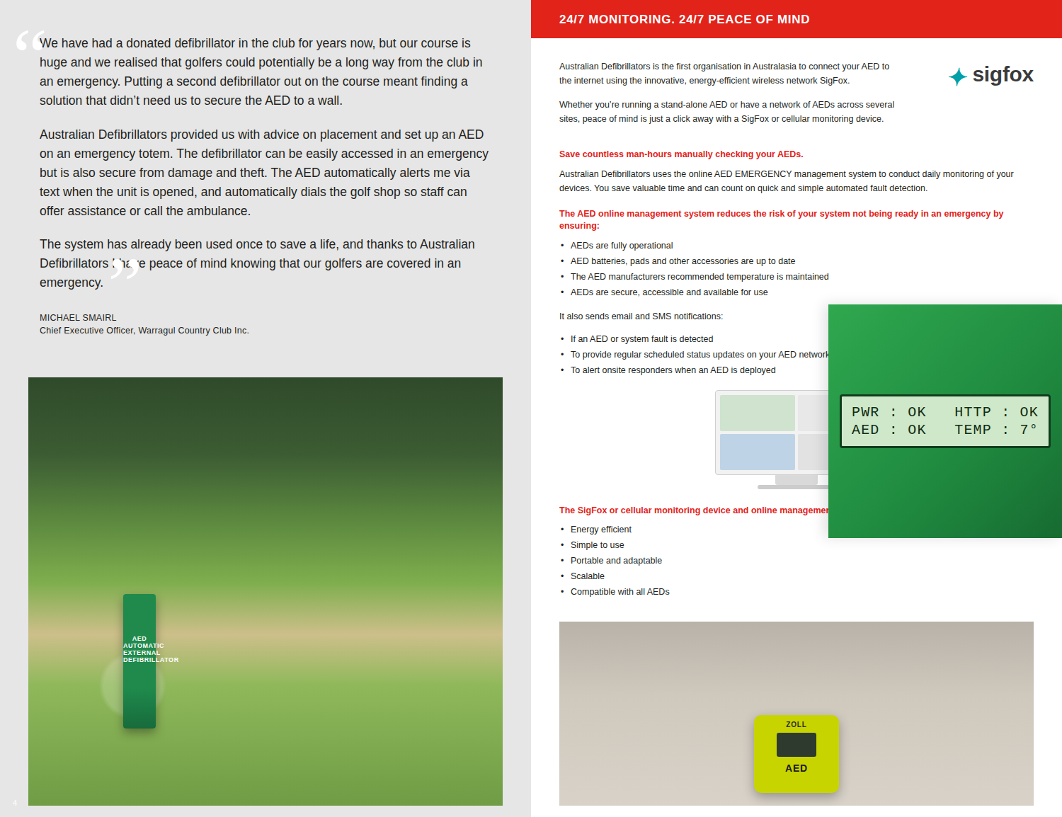“
We have had a donated defibrillator in the club for years now, but our course is huge and we realised that golfers could potentially be a long way from the club in an emergency. Putting a second defibrillator out on the course meant finding a solution that didn’t need us to secure the AED to a wall.
Australian Defibrillators provided us with advice on placement and set up an AED on an emergency totem. The defibrillator can be easily accessed in an emergency but is also secure from damage and theft. The AED automatically alerts me via text when the unit is opened, and automatically dials the golf shop so staff can offer assistance or call the ambulance.
The system has already been used once to save a life, and thanks to Australian Defibrillators I have peace of mind knowing that our golfers are covered in an emergency.”
MICHAEL SMAIRL
Chief Executive Officer, Warragul Country Club Inc.
AED AUTOMATIC EXTERNAL DEFIBRILLATOR
4
24/7 Monitoring. 24/7 Peace of Mind
Australian Defibrillators is the first organisation in Australasia to connect your AED to the internet using the innovative, energy-efficient wireless network SigFox.
Whether you’re running a stand-alone AED or have a network of AEDs across several sites, peace of mind is just a click away with a SigFox or cellular monitoring device.
✦sigfox
Save countless man-hours manually checking your AEDs.
Australian Defibrillators uses the online AED EMERGENCY management system to conduct daily monitoring of your devices. You save valuable time and can count on quick and simple automated fault detection.
The AED online management system reduces the risk of your system not being ready in an emergency by ensuring:
AEDs are fully operational
AED batteries, pads and other accessories are up to date
The AED manufacturers recommended temperature is maintained
AEDs are secure, accessible and available for use
It also sends email and SMS notifications:
If an AED or system fault is detected
To provide regular scheduled status updates on your AED network
To alert onsite responders when an AED is deployed
The SigFox or cellular monitoring device and online management system is:
Energy efficient
Simple to use
Portable and adaptable
Scalable
Compatible with all AEDs
ZOLL
AED
PWR : OK HTTP : OK AED : OK TEMP : 7°
5